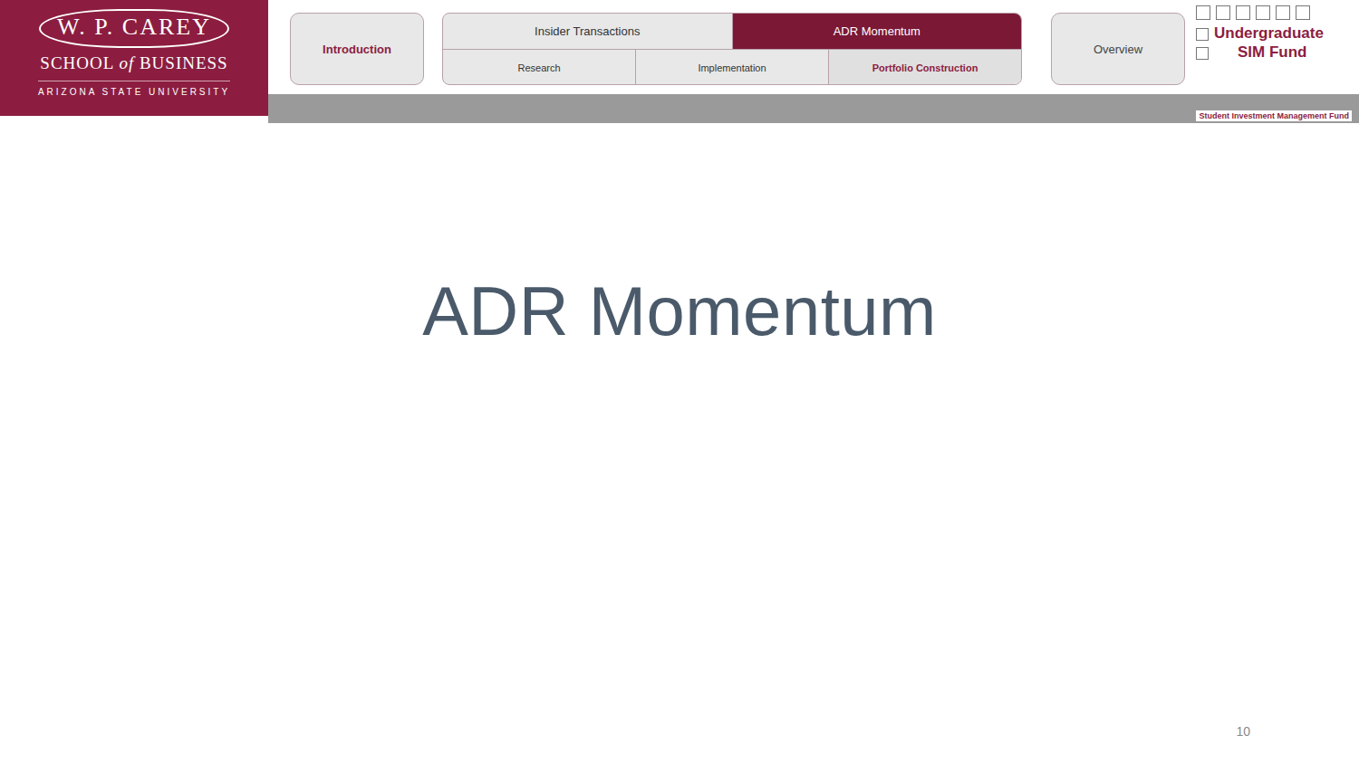W. P. CAREY
SCHOOL of BUSINESS
ARIZONA STATE UNIVERSITY
Student Investment Management Fund
Introduction
Insider Transactions
ADR Momentum
Research
Implementation
Portfolio Construction
Overview
Undergraduate
SIM Fund
ADR Momentum
10